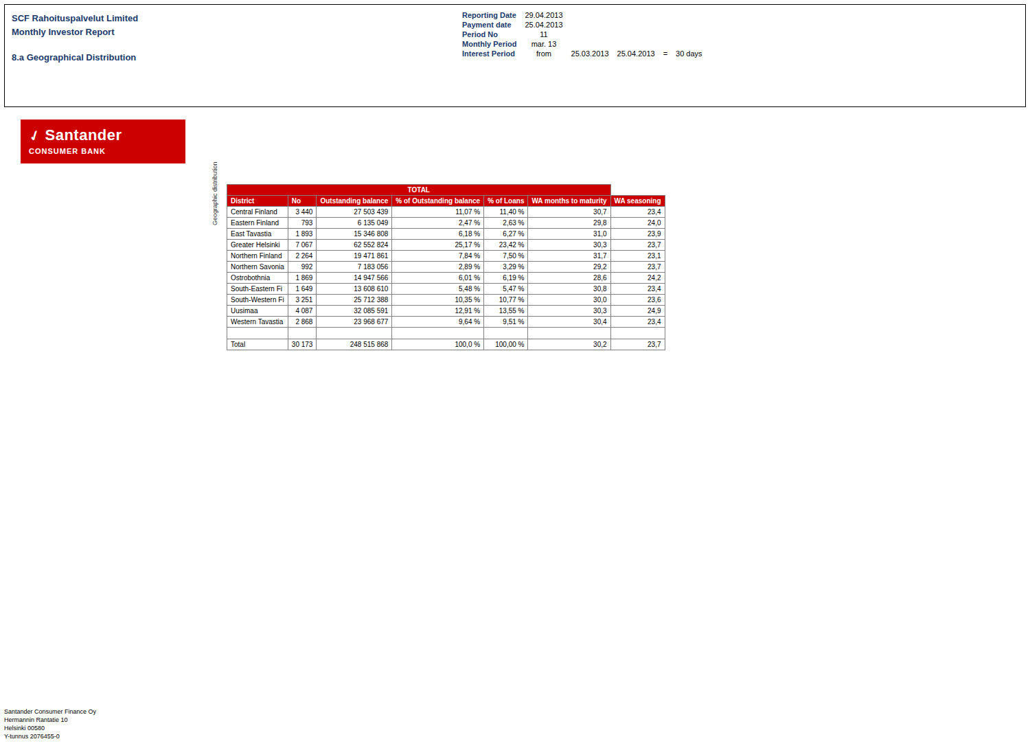SCF Rahoituspalvelut Limited
Monthly Investor Report
8.a Geographical Distribution
| Reporting Date | 29.04.2013 | | | |
| Payment date | 25.04.2013 | | | |
| Period No | 11 | | | |
| Monthly Period | mar. 13 | | | |
| Interest Period | from | 25.03.2013 | 25.04.2013 | = | 30 days |
✓Santander
CONSUMER BANK
Geographic distribution
| TOTAL |
| --- |
| District | No | Outstanding balance | % of Outstanding balance | % of Loans | WA months to maturity | WA seasoning |
| Central Finland | 3 440 | 27 503 439 | 11,07 % | 11,40 % | 30,7 | 23,4 |
| Eastern Finland | 793 | 6 135 049 | 2,47 % | 2,63 % | 29,8 | 24,0 |
| East Tavastia | 1 893 | 15 346 808 | 6,18 % | 6,27 % | 31,0 | 23,9 |
| Greater Helsinki | 7 067 | 62 552 824 | 25,17 % | 23,42 % | 30,3 | 23,7 |
| Northern Finland | 2 264 | 19 471 861 | 7,84 % | 7,50 % | 31,7 | 23,1 |
| Northern Savonia | 992 | 7 183 056 | 2,89 % | 3,29 % | 29,2 | 23,7 |
| Ostrobothnia | 1 869 | 14 947 566 | 6,01 % | 6,19 % | 28,6 | 24,2 |
| South-Eastern Fi | 1 649 | 13 608 610 | 5,48 % | 5,47 % | 30,8 | 23,4 |
| South-Western Fi | 3 251 | 25 712 388 | 10,35 % | 10,77 % | 30,0 | 23,6 |
| Uusimaa | 4 087 | 32 085 591 | 12,91 % | 13,55 % | 30,3 | 24,9 |
| Western Tavastia | 2 868 | 23 968 677 | 9,64 % | 9,51 % | 30,4 | 23,4 |
| Total | 30 173 | 248 515 868 | 100,0 % | 100,00 % | 30,2 | 23,7 |
Santander Consumer Finance Oy
Hermannin Rantatie 10
Helsinki 00580
Y-tunnus 2076455-0